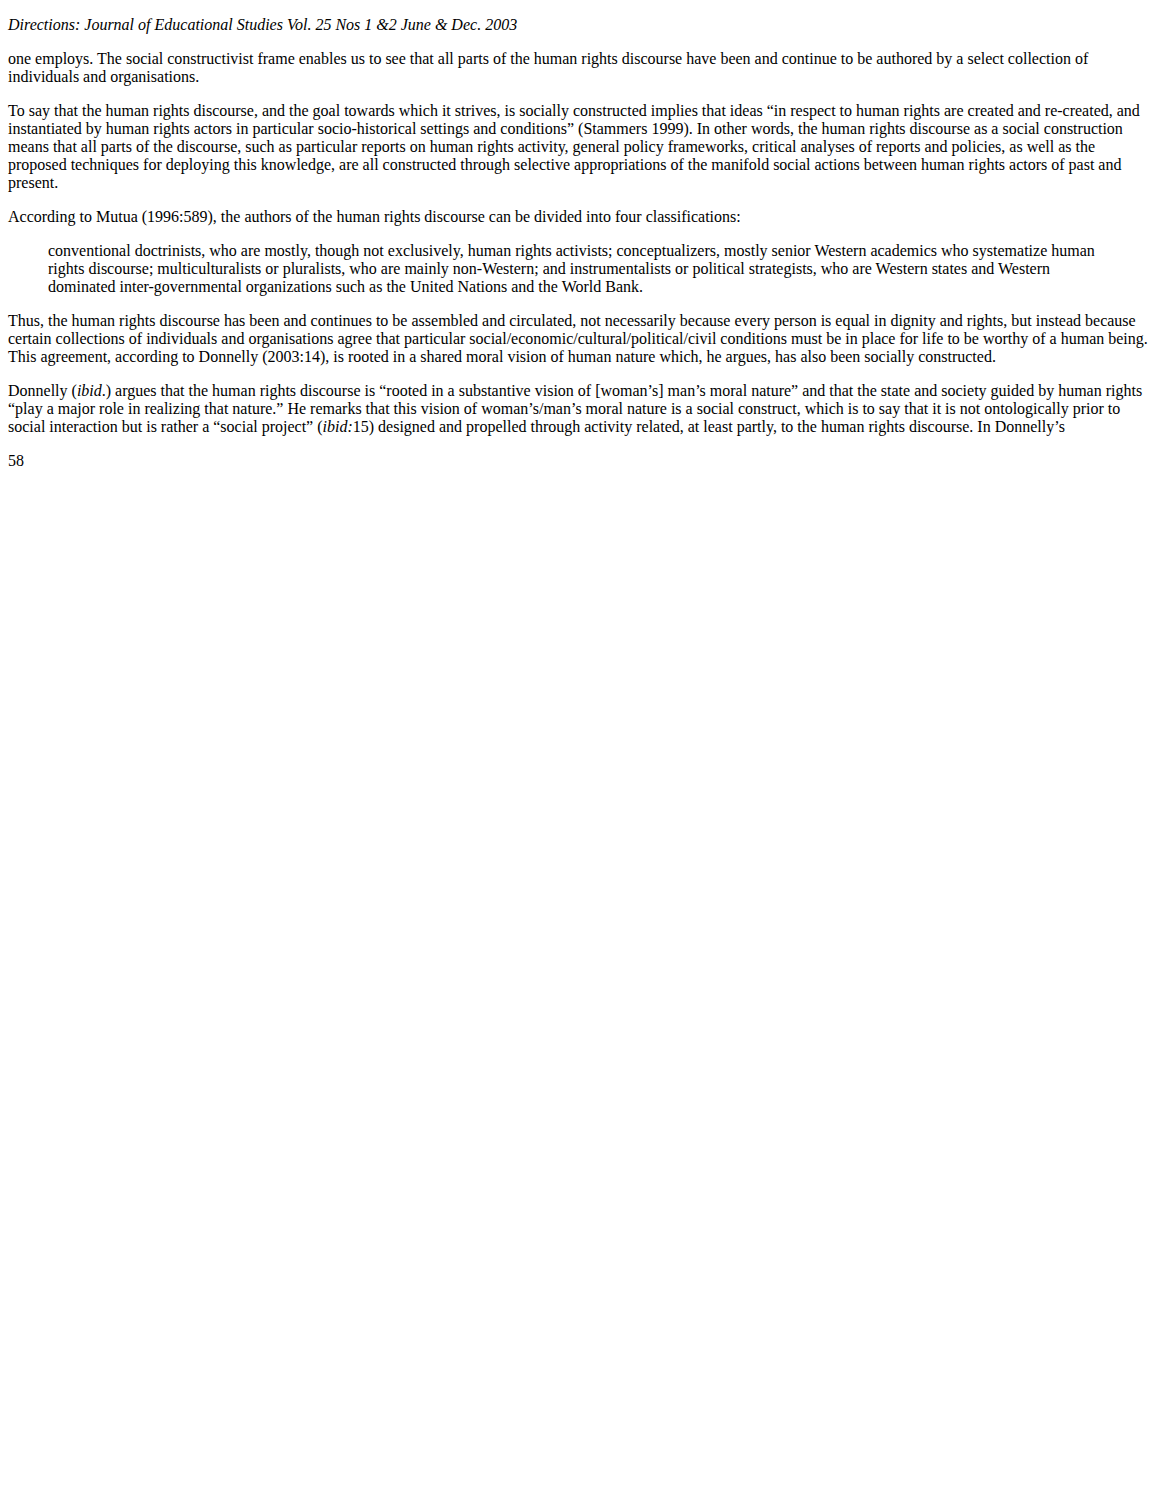Directions: Journal of Educational Studies Vol. 25 Nos 1 &2 June & Dec. 2003
one employs. The social constructivist frame enables us to see that all parts of the human rights discourse have been and continue to be authored by a select collection of individuals and organisations.
To say that the human rights discourse, and the goal towards which it strives, is socially constructed implies that ideas “in respect to human rights are created and re-created, and instantiated by human rights actors in particular socio-historical settings and conditions” (Stammers 1999). In other words, the human rights discourse as a social construction means that all parts of the discourse, such as particular reports on human rights activity, general policy frameworks, critical analyses of reports and policies, as well as the proposed techniques for deploying this knowledge, are all constructed through selective appropriations of the manifold social actions between human rights actors of past and present.
According to Mutua (1996:589), the authors of the human rights discourse can be divided into four classifications:
conventional doctrinists, who are mostly, though not exclusively, human rights activists; conceptualizers, mostly senior Western academics who systematize human rights discourse; multiculturalists or pluralists, who are mainly non-Western; and instrumentalists or political strategists, who are Western states and Western dominated inter-governmental organizations such as the United Nations and the World Bank.
Thus, the human rights discourse has been and continues to be assembled and circulated, not necessarily because every person is equal in dignity and rights, but instead because certain collections of individuals and organisations agree that particular social/economic/cultural/political/civil conditions must be in place for life to be worthy of a human being. This agreement, according to Donnelly (2003:14), is rooted in a shared moral vision of human nature which, he argues, has also been socially constructed.
Donnelly (ibid.) argues that the human rights discourse is “rooted in a substantive vision of [woman’s] man’s moral nature” and that the state and society guided by human rights “play a major role in realizing that nature.” He remarks that this vision of woman’s/man’s moral nature is a social construct, which is to say that it is not ontologically prior to social interaction but is rather a “social project” (ibid: 15) designed and propelled through activity related, at least partly, to the human rights discourse. In Donnelly’s
58